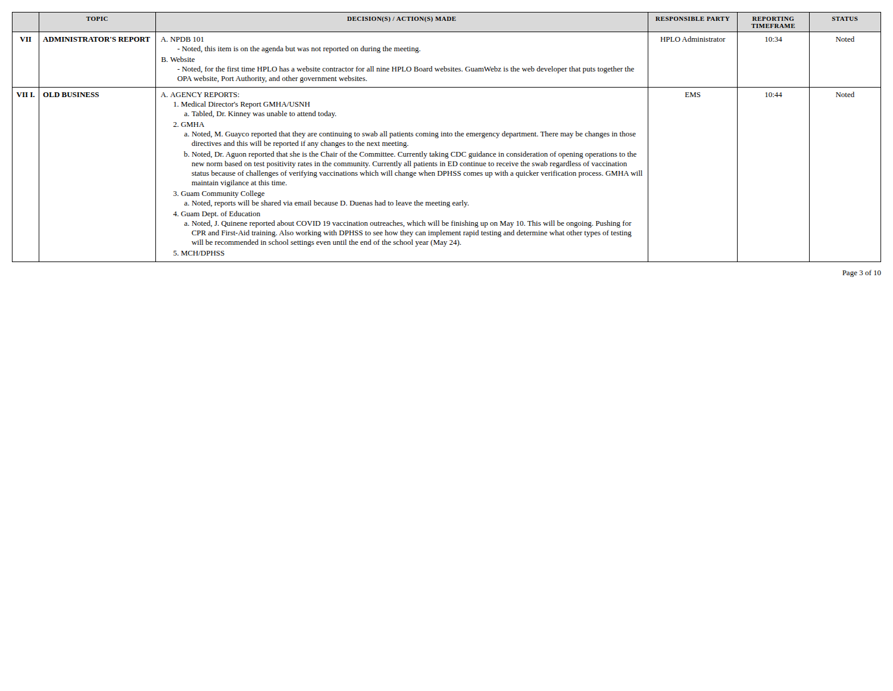| | TOPIC | DECISION(S) / ACTION(S) MADE | RESPONSIBLE PARTY | REPORTING TIMEFRAME | STATUS |
| --- | --- | --- | --- | --- | --- |
| VII | ADMINISTRATOR'S REPORT | NPDB 101 Noted, this item is on the agenda but was not reported on during the meeting. Website Noted, for the first time HPLO has a website contractor for all nine HPLO Board websites. GuamWebz is the web developer that puts together the OPA website, Port Authority, and other government websites. | HPLO Administrator | 10:34 | Noted |
| VII I. | OLD BUSINESS | AGENCY REPORTS: Medical Director's Report GMHA/USNH Tabled, Dr. Kinney was unable to attend today. GMHA Noted, M. Guayco reported that they are continuing to swab all patients coming into the emergency department. There may be changes in those directives and this will be reported if any changes to the next meeting. Noted, Dr. Aguon reported that she is the Chair of the Committee. Currently taking CDC guidance in consideration of opening operations to the new norm based on test positivity rates in the community. Currently all patients in ED continue to receive the swab regardless of vaccination status because of challenges of verifying vaccinations which will change when DPHSS comes up with a quicker verification process. GMHA will maintain vigilance at this time. Guam Community College Noted, reports will be shared via email because D. Duenas had to leave the meeting early. Guam Dept. of Education Noted, J. Quinene reported about COVID 19 vaccination outreaches, which will be finishing up on May 10. This will be ongoing. Pushing for CPR and First-Aid training. Also working with DPHSS to see how they can implement rapid testing and determine what other types of testing will be recommended in school settings even until the end of the school year (May 24). MCH/DPHSS | EMS | 10:44 | Noted |
Page 3 of 10